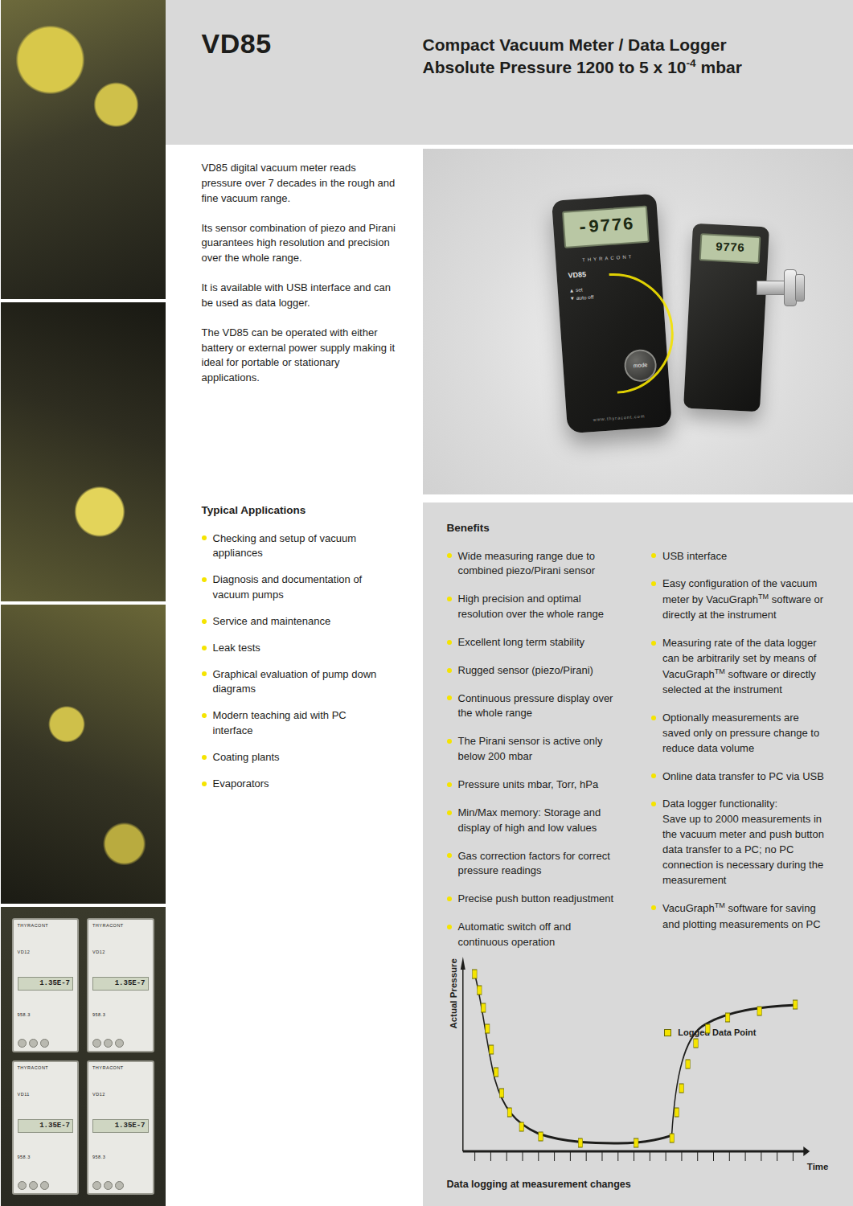THYRACONT
VD12
1.35E-7
958.3
THYRACONT
VD12
1.35E-7
958.3
THYRACONT
VD11
1.35E-7
958.3
THYRACONT
VD12
1.35E-7
958.3
VD85
Compact Vacuum Meter / Data Logger
Absolute Pressure 1200 to 5 x 10-4 mbar
VD85 digital vacuum meter reads pressure over 7 decades in the rough and fine vacuum range.
Its sensor combination of piezo and Pirani guarantees high resolution and precision over the whole range.
It is available with USB interface and can be used as data logger.
The VD85 can be operated with either battery or external power supply making it ideal for portable or stationary applications.
-9776
THYRACONT
VD85
▲ set
▼ auto off
mode
www.thyracont.com
9776
Typical Applications
Checking and setup of vacuum appliances
Diagnosis and documentation of vacuum pumps
Service and maintenance
Leak tests
Graphical evaluation of pump down diagrams
Modern teaching aid with PC interface
Coating plants
Evaporators
Benefits
Wide measuring range due to combined piezo/Pirani sensor
High precision and optimal resolution over the whole range
Excellent long term stability
Rugged sensor (piezo/Pirani)
Continuous pressure display over the whole range
The Pirani sensor is active only below 200 mbar
Pressure units mbar, Torr, hPa
Min/Max memory: Storage and display of high and low values
Gas correction factors for correct pressure readings
Precise push button readjustment
Automatic switch off and continuous operation
USB interface
Easy configuration of the vacuum meter by VacuGraphTM software or directly at the instrument
Measuring rate of the data logger can be arbitrarily set by means of VacuGraphTM software or directly selected at the instrument
Optionally measurements are saved only on pressure change to reduce data volume
Online data transfer to PC via USB
Data logger functionality:
Save up to 2000 measurements in the vacuum meter and push button data transfer to a PC; no PC connection is necessary during the measurement
VacuGraphTM software for saving and plotting measurements on PC
Actual Pressure
Time
Logged Data Point
Data logging at measurement changes